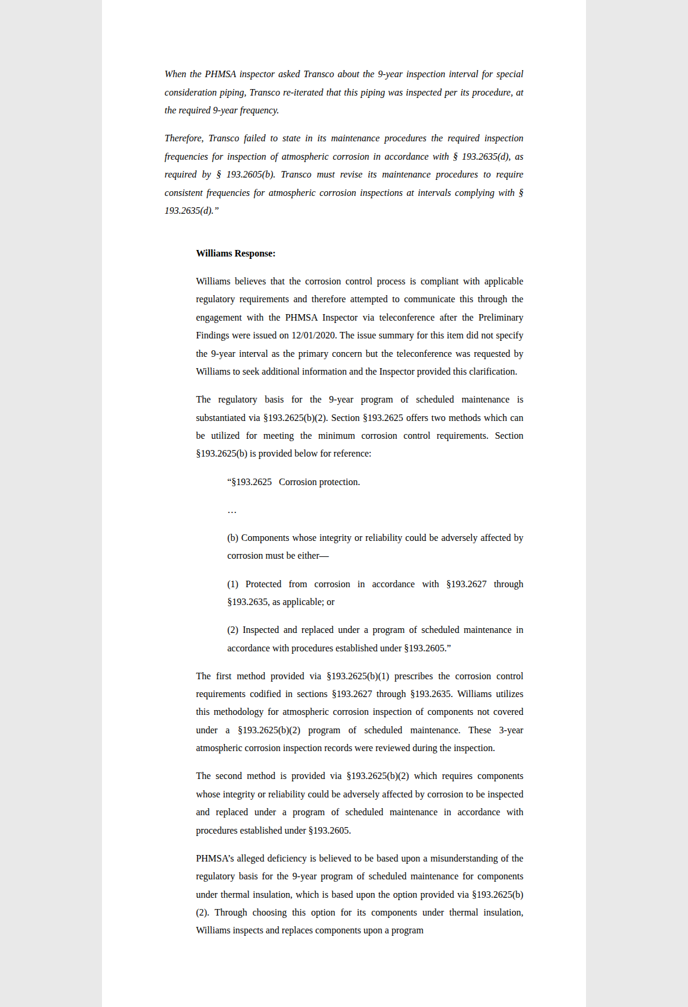When the PHMSA inspector asked Transco about the 9-year inspection interval for special consideration piping, Transco re-iterated that this piping was inspected per its procedure, at the required 9-year frequency.
Therefore, Transco failed to state in its maintenance procedures the required inspection frequencies for inspection of atmospheric corrosion in accordance with § 193.2635(d), as required by § 193.2605(b). Transco must revise its maintenance procedures to require consistent frequencies for atmospheric corrosion inspections at intervals complying with § 193.2635(d).”
Williams Response:
Williams believes that the corrosion control process is compliant with applicable regulatory requirements and therefore attempted to communicate this through the engagement with the PHMSA Inspector via teleconference after the Preliminary Findings were issued on 12/01/2020. The issue summary for this item did not specify the 9-year interval as the primary concern but the teleconference was requested by Williams to seek additional information and the Inspector provided this clarification.
The regulatory basis for the 9-year program of scheduled maintenance is substantiated via §193.2625(b)(2). Section §193.2625 offers two methods which can be utilized for meeting the minimum corrosion control requirements. Section §193.2625(b) is provided below for reference:
“§193.2625 Corrosion protection.
…
(b) Components whose integrity or reliability could be adversely affected by corrosion must be either—
(1) Protected from corrosion in accordance with §193.2627 through §193.2635, as applicable; or
(2) Inspected and replaced under a program of scheduled maintenance in accordance with procedures established under §193.2605.”
The first method provided via §193.2625(b)(1) prescribes the corrosion control requirements codified in sections §193.2627 through §193.2635. Williams utilizes this methodology for atmospheric corrosion inspection of components not covered under a §193.2625(b)(2) program of scheduled maintenance. These 3-year atmospheric corrosion inspection records were reviewed during the inspection.
The second method is provided via §193.2625(b)(2) which requires components whose integrity or reliability could be adversely affected by corrosion to be inspected and replaced under a program of scheduled maintenance in accordance with procedures established under §193.2605.
PHMSA’s alleged deficiency is believed to be based upon a misunderstanding of the regulatory basis for the 9-year program of scheduled maintenance for components under thermal insulation, which is based upon the option provided via §193.2625(b)(2). Through choosing this option for its components under thermal insulation, Williams inspects and replaces components upon a program